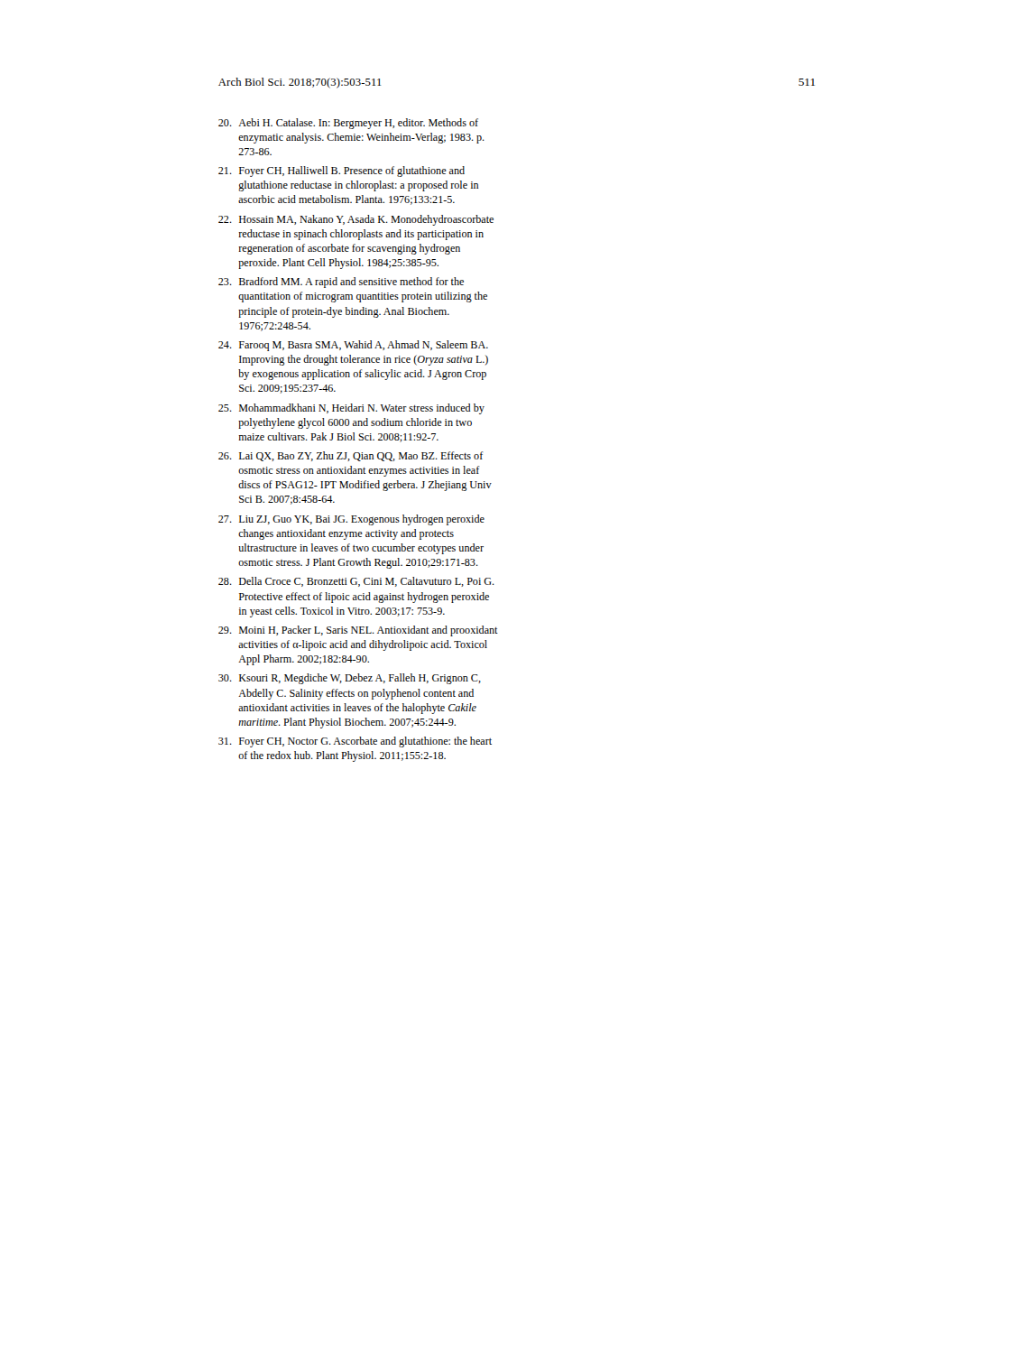Arch Biol Sci. 2018;70(3):503-511 511
20. Aebi H. Catalase. In: Bergmeyer H, editor. Methods of enzymatic analysis. Chemie: Weinheim-Verlag; 1983. p. 273-86.
21. Foyer CH, Halliwell B. Presence of glutathione and glutathione reductase in chloroplast: a proposed role in ascorbic acid metabolism. Planta. 1976;133:21-5.
22. Hossain MA, Nakano Y, Asada K. Monodehydroascorbate reductase in spinach chloroplasts and its participation in regeneration of ascorbate for scavenging hydrogen peroxide. Plant Cell Physiol. 1984;25:385-95.
23. Bradford MM. A rapid and sensitive method for the quantitation of microgram quantities protein utilizing the principle of protein-dye binding. Anal Biochem. 1976;72:248-54.
24. Farooq M, Basra SMA, Wahid A, Ahmad N, Saleem BA. Improving the drought tolerance in rice (Oryza sativa L.) by exogenous application of salicylic acid. J Agron Crop Sci. 2009;195:237-46.
25. Mohammadkhani N, Heidari N. Water stress induced by polyethylene glycol 6000 and sodium chloride in two maize cultivars. Pak J Biol Sci. 2008;11:92-7.
26. Lai QX, Bao ZY, Zhu ZJ, Qian QQ, Mao BZ. Effects of osmotic stress on antioxidant enzymes activities in leaf discs of PSAG12- IPT Modified gerbera. J Zhejiang Univ Sci B. 2007;8:458-64.
27. Liu ZJ, Guo YK, Bai JG. Exogenous hydrogen peroxide changes antioxidant enzyme activity and protects ultrastructure in leaves of two cucumber ecotypes under osmotic stress. J Plant Growth Regul. 2010;29:171-83.
28. Della Croce C, Bronzetti G, Cini M, Caltavuturo L, Poi G. Protective effect of lipoic acid against hydrogen peroxide in yeast cells. Toxicol in Vitro. 2003;17: 753-9.
29. Moini H, Packer L, Saris NEL. Antioxidant and prooxidant activities of α-lipoic acid and dihydrolipoic acid. Toxicol Appl Pharm. 2002;182:84-90.
30. Ksouri R, Megdiche W, Debez A, Falleh H, Grignon C, Abdelly C. Salinity effects on polyphenol content and antioxidant activities in leaves of the halophyte Cakile maritime. Plant Physiol Biochem. 2007;45:244-9.
31. Foyer CH, Noctor G. Ascorbate and glutathione: the heart of the redox hub. Plant Physiol. 2011;155:2-18.